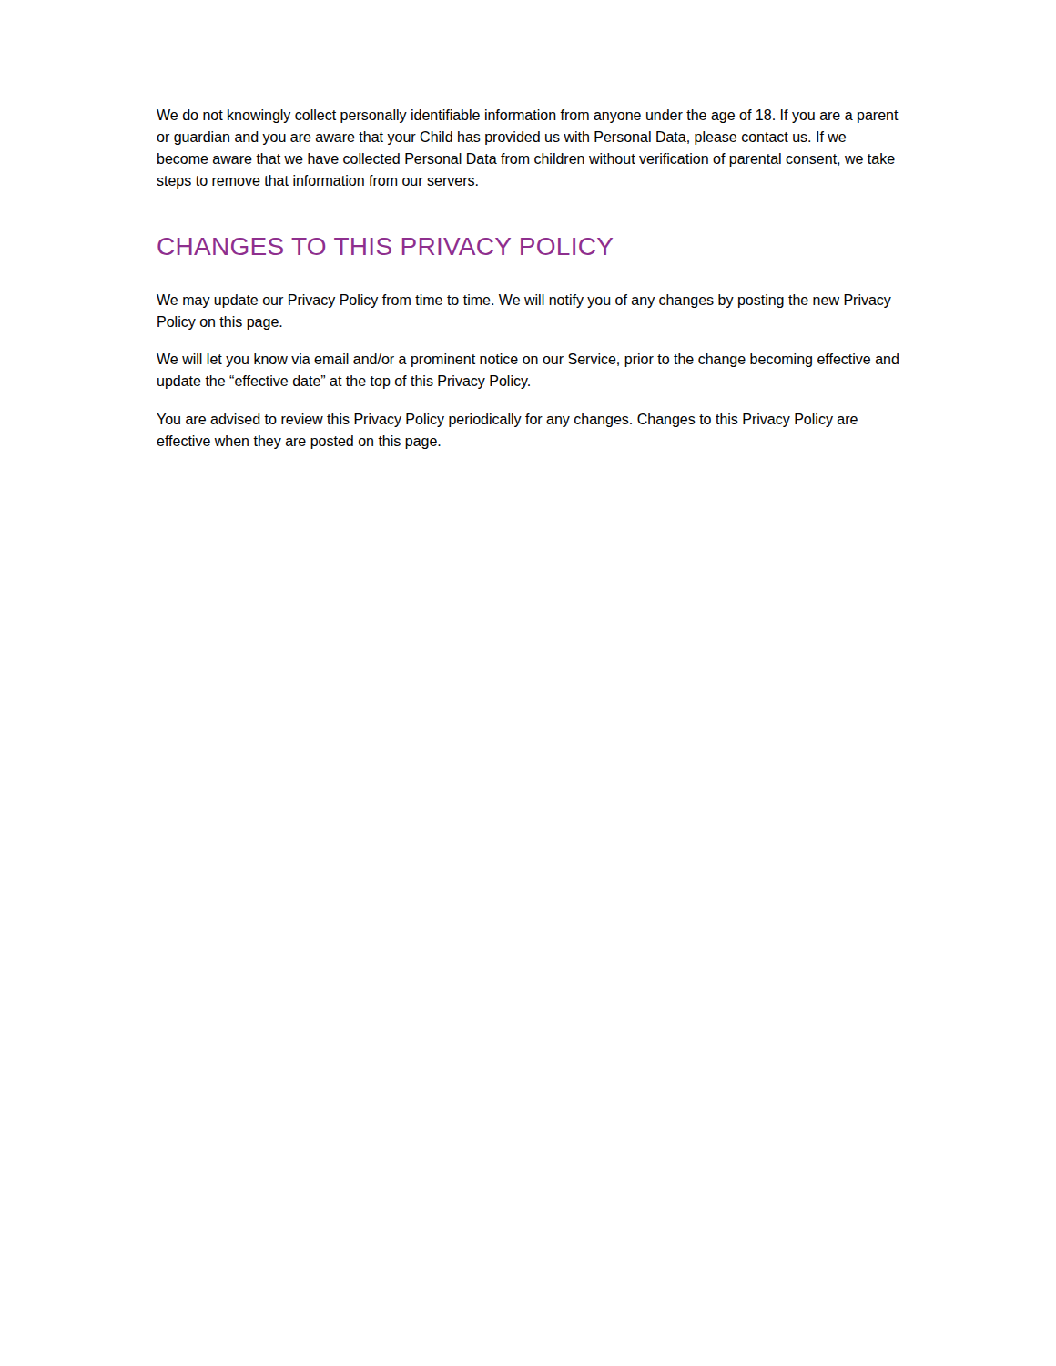We do not knowingly collect personally identifiable information from anyone under the age of 18. If you are a parent or guardian and you are aware that your Child has provided us with Personal Data, please contact us. If we become aware that we have collected Personal Data from children without verification of parental consent, we take steps to remove that information from our servers.
CHANGES TO THIS PRIVACY POLICY
We may update our Privacy Policy from time to time. We will notify you of any changes by posting the new Privacy Policy on this page.
We will let you know via email and/or a prominent notice on our Service, prior to the change becoming effective and update the “effective date” at the top of this Privacy Policy.
You are advised to review this Privacy Policy periodically for any changes. Changes to this Privacy Policy are effective when they are posted on this page.